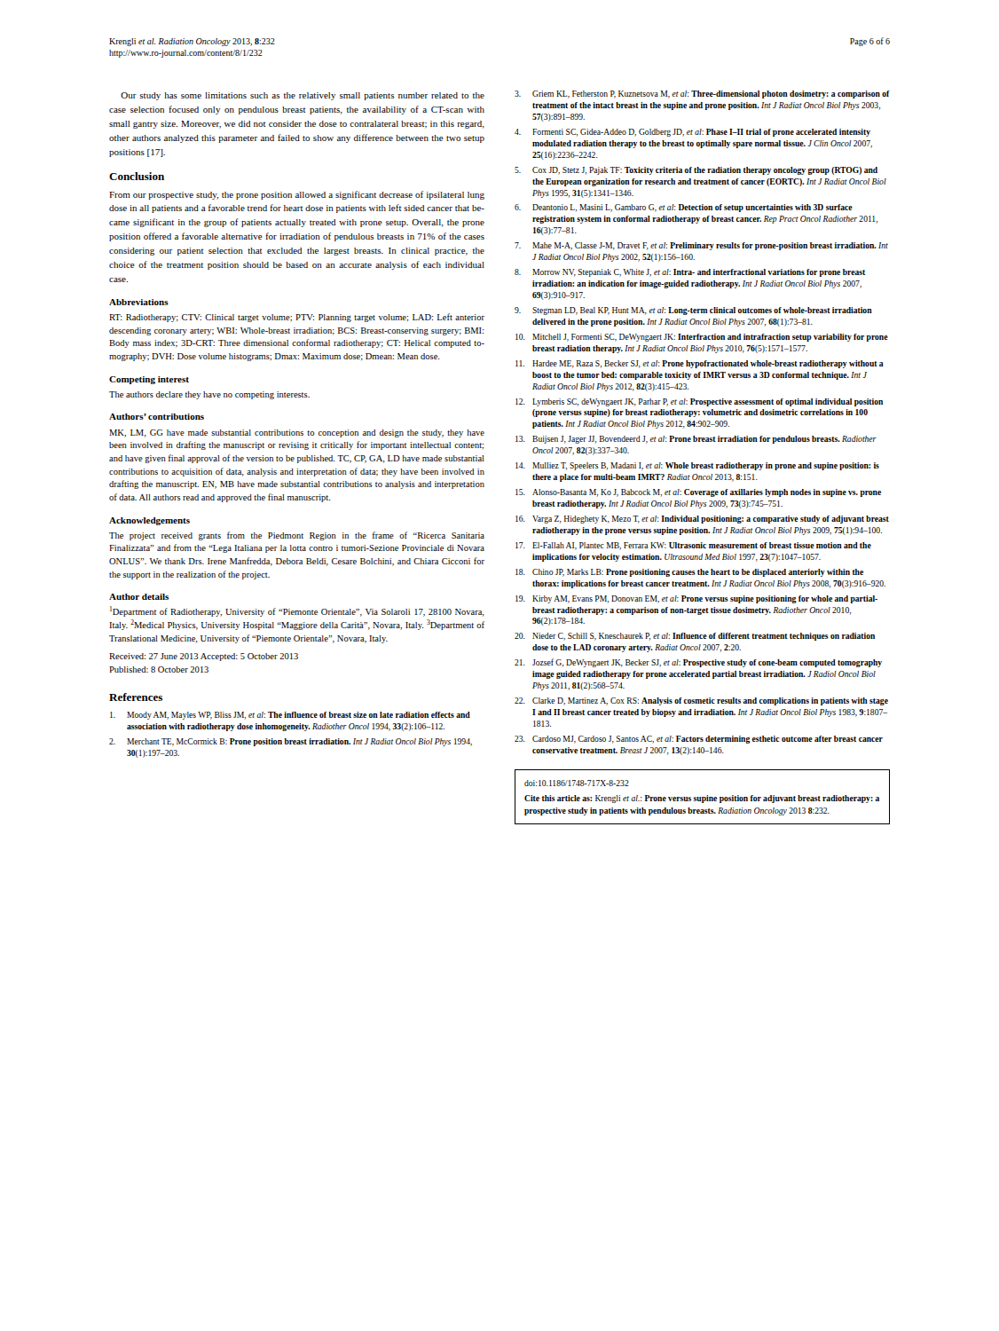Krengli et al. Radiation Oncology 2013, 8:232
http://www.ro-journal.com/content/8/1/232
Page 6 of 6
Our study has some limitations such as the relatively small patients number related to the case selection focused only on pendulous breast patients, the availability of a CT-scan with small gantry size. Moreover, we did not consider the dose to contralateral breast; in this regard, other authors analyzed this parameter and failed to show any difference between the two setup positions [17].
Conclusion
From our prospective study, the prone position allowed a significant decrease of ipsilateral lung dose in all patients and a favorable trend for heart dose in patients with left sided cancer that became significant in the group of patients actually treated with prone setup. Overall, the prone position offered a favorable alternative for irradiation of pendulous breasts in 71% of the cases considering our patient selection that excluded the largest breasts. In clinical practice, the choice of the treatment position should be based on an accurate analysis of each individual case.
Abbreviations
RT: Radiotherapy; CTV: Clinical target volume; PTV: Planning target volume; LAD: Left anterior descending coronary artery; WBI: Whole-breast irradiation; BCS: Breast-conserving surgery; BMI: Body mass index; 3D-CRT: Three dimensional conformal radiotherapy; CT: Helical computed tomography; DVH: Dose volume histograms; Dmax: Maximum dose; Dmean: Mean dose.
Competing interest
The authors declare they have no competing interests.
Authors’ contributions
MK, LM, GG have made substantial contributions to conception and design the study, they have been involved in drafting the manuscript or revising it critically for important intellectual content; and have given final approval of the version to be published. TC, CP, GA, LD have made substantial contributions to acquisition of data, analysis and interpretation of data; they have been involved in drafting the manuscript. EN, MB have made substantial contributions to analysis and interpretation of data. All authors read and approved the final manuscript.
Acknowledgements
The project received grants from the Piedmont Region in the frame of “Ricerca Sanitaria Finalizzata” and from the “Lega Italiana per la lotta contro i tumori-Sezione Provinciale di Novara ONLUS”. We thank Drs. Irene Manfredda, Debora Beldi, Cesare Bolchini, and Chiara Cicconi for the support in the realization of the project.
Author details
1Department of Radiotherapy, University of “Piemonte Orientale”, Via Solaroli 17, 28100 Novara, Italy. 2Medical Physics, University Hospital “Maggiore della Carità”, Novara, Italy. 3Department of Translational Medicine, University of “Piemonte Orientale”, Novara, Italy.
Received: 27 June 2013 Accepted: 5 October 2013
Published: 8 October 2013
References
Moody AM, Mayles WP, Bliss JM, et al: The influence of breast size on late radiation effects and association with radiotherapy dose inhomogeneity. Radiother Oncol 1994, 33(2):106–112.
Merchant TE, McCormick B: Prone position breast irradiation. Int J Radiat Oncol Biol Phys 1994, 30(1):197–203.
Griem KL, Fetherston P, Kuznetsova M, et al: Three-dimensional photon dosimetry: a comparison of treatment of the intact breast in the supine and prone position. Int J Radiat Oncol Biol Phys 2003, 57(3):891–899.
Formenti SC, Gidea-Addeo D, Goldberg JD, et al: Phase I–II trial of prone accelerated intensity modulated radiation therapy to the breast to optimally spare normal tissue. J Clin Oncol 2007, 25(16):2236–2242.
Cox JD, Stetz J, Pajak TF: Toxicity criteria of the radiation therapy oncology group (RTOG) and the European organization for research and treatment of cancer (EORTC). Int J Radiat Oncol Biol Phys 1995, 31(5):1341–1346.
Deantonio L, Masini L, Gambaro G, et al: Detection of setup uncertainties with 3D surface registration system in conformal radiotherapy of breast cancer. Rep Pract Oncol Radiother 2011, 16(3):77–81.
Mahe M-A, Classe J-M, Dravet F, et al: Preliminary results for prone-position breast irradiation. Int J Radiat Oncol Biol Phys 2002, 52(1):156–160.
Morrow NV, Stepaniak C, White J, et al: Intra- and interfractional variations for prone breast irradiation: an indication for image-guided radiotherapy. Int J Radiat Oncol Biol Phys 2007, 69(3):910–917.
Stegman LD, Beal KP, Hunt MA, et al: Long-term clinical outcomes of whole-breast irradiation delivered in the prone position. Int J Radiat Oncol Biol Phys 2007, 68(1):73–81.
Mitchell J, Formenti SC, DeWyngaert JK: Interfraction and intrafraction setup variability for prone breast radiation therapy. Int J Radiat Oncol Biol Phys 2010, 76(5):1571–1577.
Hardee ME, Raza S, Becker SJ, et al: Prone hypofractionated whole-breast radiotherapy without a boost to the tumor bed: comparable toxicity of IMRT versus a 3D conformal technique. Int J Radiat Oncol Biol Phys 2012, 82(3):415–423.
Lymberis SC, deWyngaert JK, Parhar P, et al: Prospective assessment of optimal individual position (prone versus supine) for breast radiotherapy: volumetric and dosimetric correlations in 100 patients. Int J Radiat Oncol Biol Phys 2012, 84:902–909.
Buijsen J, Jager JJ, Bovendeerd J, et al: Prone breast irradiation for pendulous breasts. Radiother Oncol 2007, 82(3):337–340.
Mulliez T, Speelers B, Madani I, et al: Whole breast radiotherapy in prone and supine position: is there a place for multi-beam IMRT? Radiat Oncol 2013, 8:151.
Alonso-Basanta M, Ko J, Babcock M, et al: Coverage of axillaries lymph nodes in supine vs. prone breast radiotherapy. Int J Radiat Oncol Biol Phys 2009, 73(3):745–751.
Varga Z, Hideghety K, Mezo T, et al: Individual positioning: a comparative study of adjuvant breast radiotherapy in the prone versus supine position. Int J Radiat Oncol Biol Phys 2009, 75(1):94–100.
El-Fallah AI, Plantec MB, Ferrara KW: Ultrasonic measurement of breast tissue motion and the implications for velocity estimation. Ultrasound Med Biol 1997, 23(7):1047–1057.
Chino JP, Marks LB: Prone positioning causes the heart to be displaced anteriorly within the thorax: implications for breast cancer treatment. Int J Radiat Oncol Biol Phys 2008, 70(3):916–920.
Kirby AM, Evans PM, Donovan EM, et al: Prone versus supine positioning for whole and partial-breast radiotherapy: a comparison of non-target tissue dosimetry. Radiother Oncol 2010, 96(2):178–184.
Nieder C, Schill S, Kneschaurek P, et al: Influence of different treatment techniques on radiation dose to the LAD coronary artery. Radiat Oncol 2007, 2:20.
Jozsef G, DeWyngaert JK, Becker SJ, et al: Prospective study of cone-beam computed tomography image guided radiotherapy for prone accelerated partial breast irradiation. J Radiol Oncol Biol Phys 2011, 81(2):568–574.
Clarke D, Martinez A, Cox RS: Analysis of cosmetic results and complications in patients with stage I and II breast cancer treated by biopsy and irradiation. Int J Radiat Oncol Biol Phys 1983, 9:1807–1813.
Cardoso MJ, Cardoso J, Santos AC, et al: Factors determining esthetic outcome after breast cancer conservative treatment. Breast J 2007, 13(2):140–146.
doi:10.1186/1748-717X-8-232
Cite this article as: Krengli et al.: Prone versus supine position for adjuvant breast radiotherapy: a prospective study in patients with pendulous breasts. Radiation Oncology 2013 8:232.